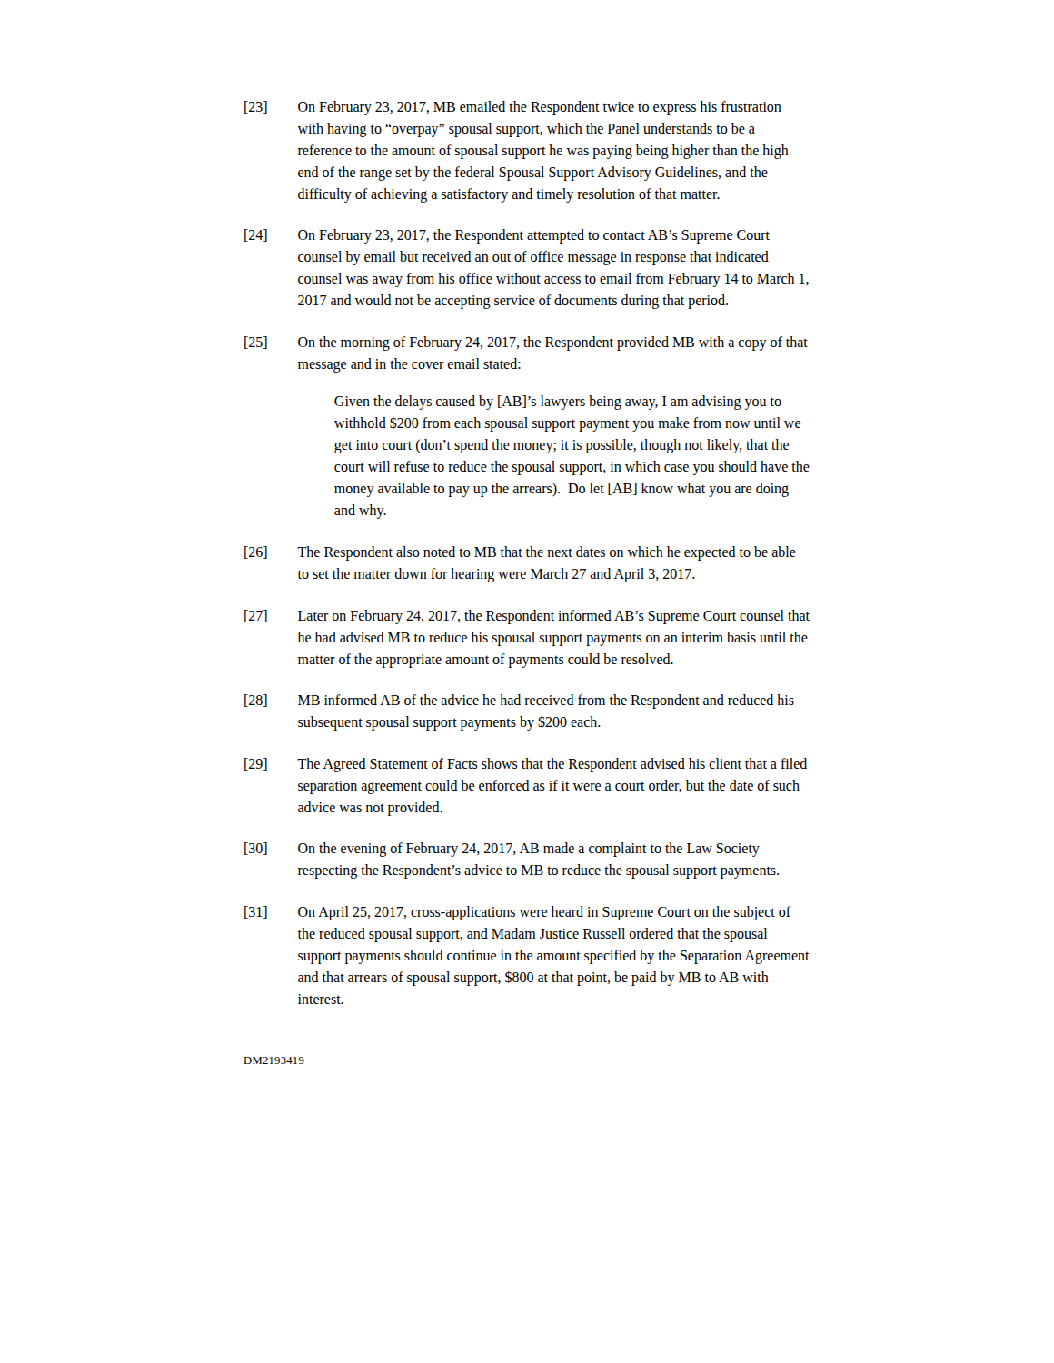[23] On February 23, 2017, MB emailed the Respondent twice to express his frustration with having to “overpay” spousal support, which the Panel understands to be a reference to the amount of spousal support he was paying being higher than the high end of the range set by the federal Spousal Support Advisory Guidelines, and the difficulty of achieving a satisfactory and timely resolution of that matter.
[24] On February 23, 2017, the Respondent attempted to contact AB’s Supreme Court counsel by email but received an out of office message in response that indicated counsel was away from his office without access to email from February 14 to March 1, 2017 and would not be accepting service of documents during that period.
[25] On the morning of February 24, 2017, the Respondent provided MB with a copy of that message and in the cover email stated:
Given the delays caused by [AB]’s lawyers being away, I am advising you to withhold $200 from each spousal support payment you make from now until we get into court (don’t spend the money; it is possible, though not likely, that the court will refuse to reduce the spousal support, in which case you should have the money available to pay up the arrears). Do let [AB] know what you are doing and why.
[26] The Respondent also noted to MB that the next dates on which he expected to be able to set the matter down for hearing were March 27 and April 3, 2017.
[27] Later on February 24, 2017, the Respondent informed AB’s Supreme Court counsel that he had advised MB to reduce his spousal support payments on an interim basis until the matter of the appropriate amount of payments could be resolved.
[28] MB informed AB of the advice he had received from the Respondent and reduced his subsequent spousal support payments by $200 each.
[29] The Agreed Statement of Facts shows that the Respondent advised his client that a filed separation agreement could be enforced as if it were a court order, but the date of such advice was not provided.
[30] On the evening of February 24, 2017, AB made a complaint to the Law Society respecting the Respondent’s advice to MB to reduce the spousal support payments.
[31] On April 25, 2017, cross-applications were heard in Supreme Court on the subject of the reduced spousal support, and Madam Justice Russell ordered that the spousal support payments should continue in the amount specified by the Separation Agreement and that arrears of spousal support, $800 at that point, be paid by MB to AB with interest.
DM2193419